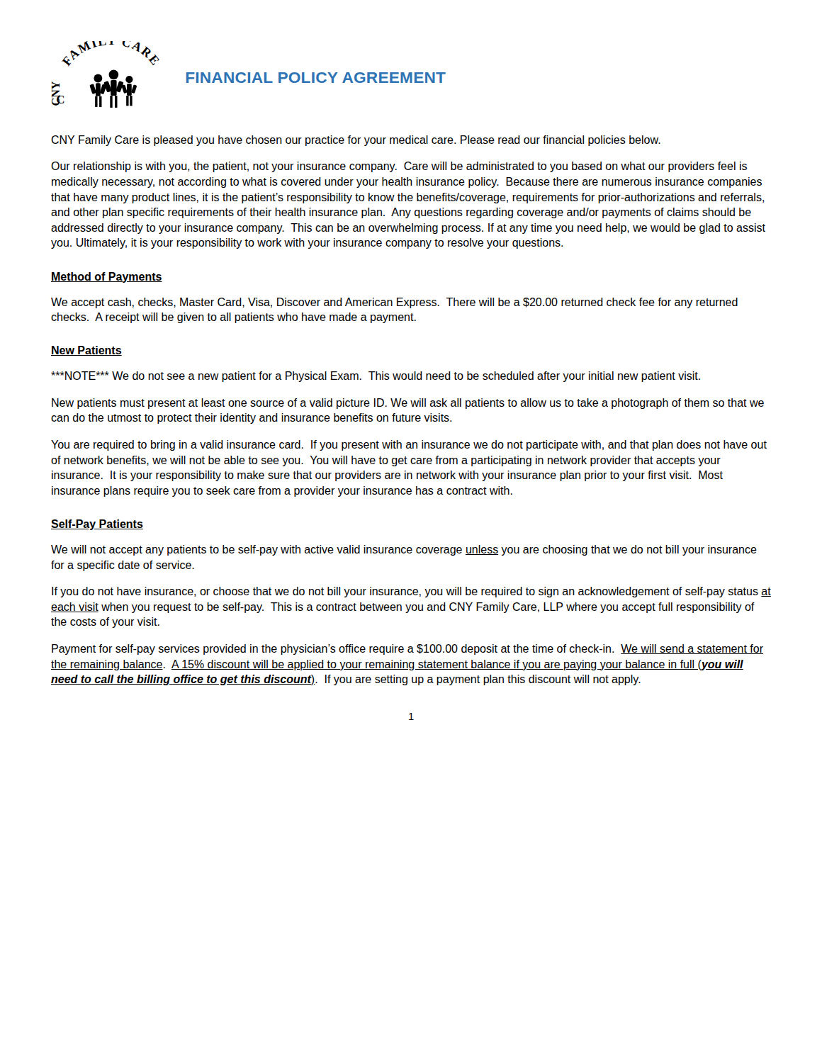FAMILY CARE C CNY
FINANCIAL POLICY AGREEMENT
CNY Family Care is pleased you have chosen our practice for your medical care. Please read our financial policies below.
Our relationship is with you, the patient, not your insurance company. Care will be administrated to you based on what our providers feel is medically necessary, not according to what is covered under your health insurance policy. Because there are numerous insurance companies that have many product lines, it is the patient’s responsibility to know the benefits/coverage, requirements for prior-authorizations and referrals, and other plan specific requirements of their health insurance plan. Any questions regarding coverage and/or payments of claims should be addressed directly to your insurance company. This can be an overwhelming process. If at any time you need help, we would be glad to assist you. Ultimately, it is your responsibility to work with your insurance company to resolve your questions.
Method of Payments
We accept cash, checks, Master Card, Visa, Discover and American Express. There will be a $20.00 returned check fee for any returned checks. A receipt will be given to all patients who have made a payment.
New Patients
***NOTE*** We do not see a new patient for a Physical Exam. This would need to be scheduled after your initial new patient visit.
New patients must present at least one source of a valid picture ID. We will ask all patients to allow us to take a photograph of them so that we can do the utmost to protect their identity and insurance benefits on future visits.
You are required to bring in a valid insurance card. If you present with an insurance we do not participate with, and that plan does not have out of network benefits, we will not be able to see you. You will have to get care from a participating in network provider that accepts your insurance. It is your responsibility to make sure that our providers are in network with your insurance plan prior to your first visit. Most insurance plans require you to seek care from a provider your insurance has a contract with.
Self-Pay Patients
We will not accept any patients to be self-pay with active valid insurance coverage unless you are choosing that we do not bill your insurance for a specific date of service.
If you do not have insurance, or choose that we do not bill your insurance, you will be required to sign an acknowledgement of self-pay status at each visit when you request to be self-pay. This is a contract between you and CNY Family Care, LLP where you accept full responsibility of the costs of your visit.
Payment for self-pay services provided in the physician’s office require a $100.00 deposit at the time of check-in. We will send a statement for the remaining balance. A 15% discount will be applied to your remaining statement balance if you are paying your balance in full (you will need to call the billing office to get this discount). If you are setting up a payment plan this discount will not apply.
1